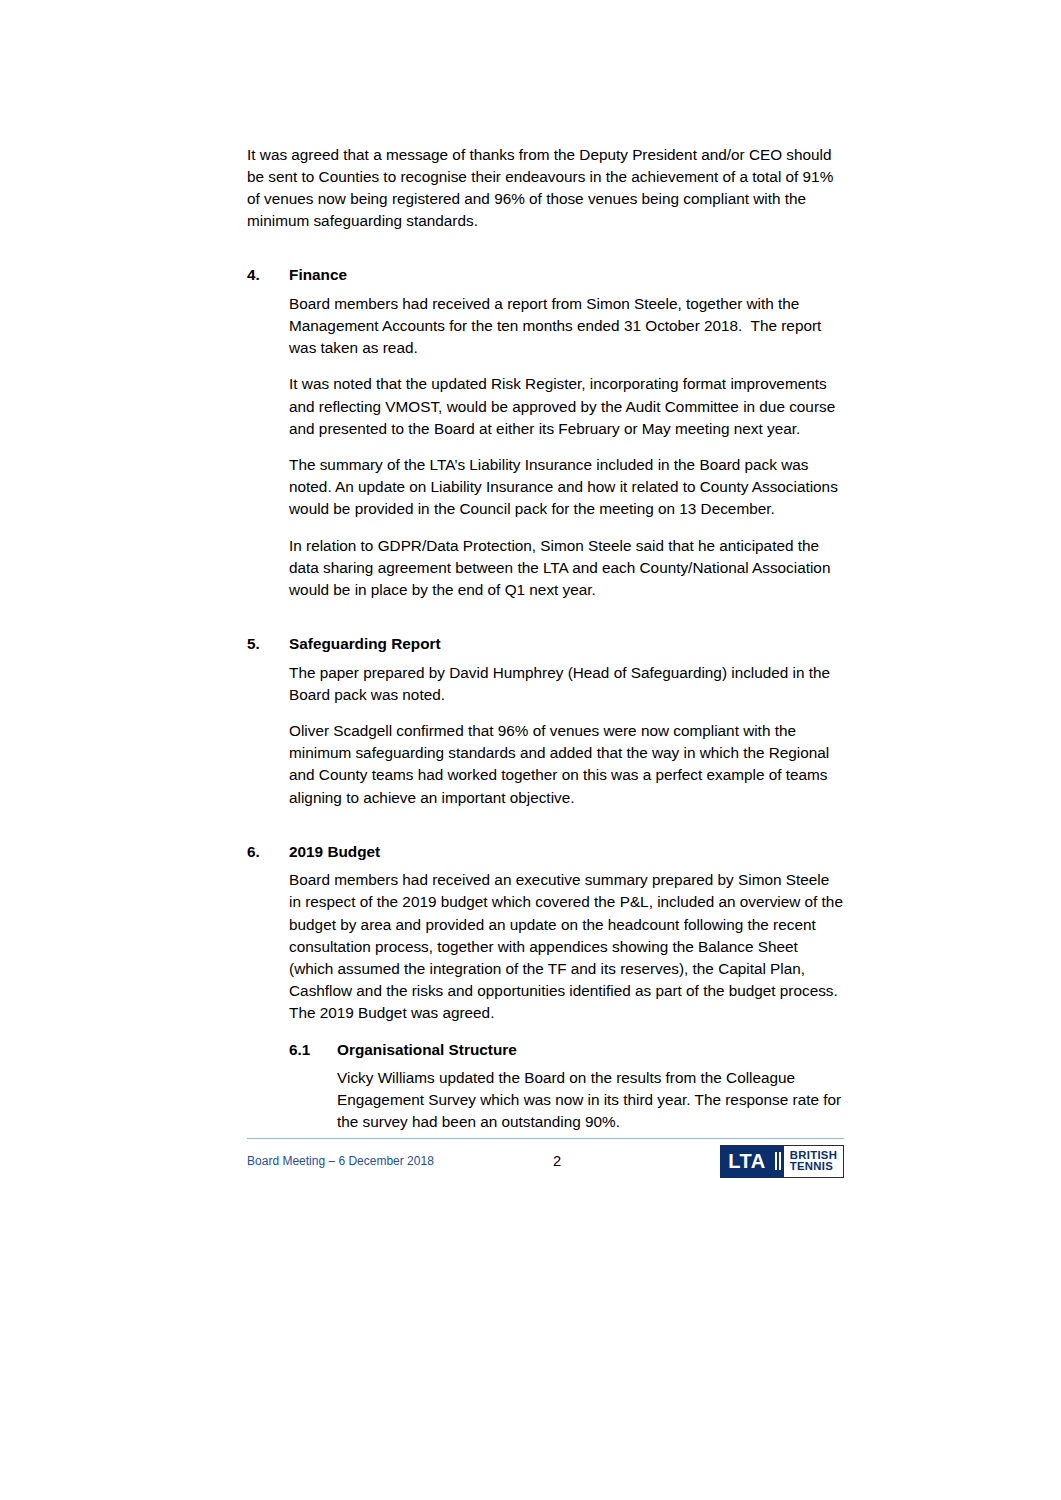It was agreed that a message of thanks from the Deputy President and/or CEO should be sent to Counties to recognise their endeavours in the achievement of a total of 91% of venues now being registered and 96% of those venues being compliant with the minimum safeguarding standards.
4.
Finance
Board members had received a report from Simon Steele, together with the Management Accounts for the ten months ended 31 October 2018. The report was taken as read.
It was noted that the updated Risk Register, incorporating format improvements and reflecting VMOST, would be approved by the Audit Committee in due course and presented to the Board at either its February or May meeting next year.
The summary of the LTA’s Liability Insurance included in the Board pack was noted. An update on Liability Insurance and how it related to County Associations would be provided in the Council pack for the meeting on 13 December.
In relation to GDPR/Data Protection, Simon Steele said that he anticipated the data sharing agreement between the LTA and each County/National Association would be in place by the end of Q1 next year.
5.
Safeguarding Report
The paper prepared by David Humphrey (Head of Safeguarding) included in the Board pack was noted.
Oliver Scadgell confirmed that 96% of venues were now compliant with the minimum safeguarding standards and added that the way in which the Regional and County teams had worked together on this was a perfect example of teams aligning to achieve an important objective.
6.
2019 Budget
Board members had received an executive summary prepared by Simon Steele in respect of the 2019 budget which covered the P&L, included an overview of the budget by area and provided an update on the headcount following the recent consultation process, together with appendices showing the Balance Sheet (which assumed the integration of the TF and its reserves), the Capital Plan, Cashflow and the risks and opportunities identified as part of the budget process. The 2019 Budget was agreed.
6.1
Organisational Structure
Vicky Williams updated the Board on the results from the Colleague Engagement Survey which was now in its third year. The response rate for the survey had been an outstanding 90%.
Board Meeting – 6 December 2018
2
LTA
BRITISH
TENNIS